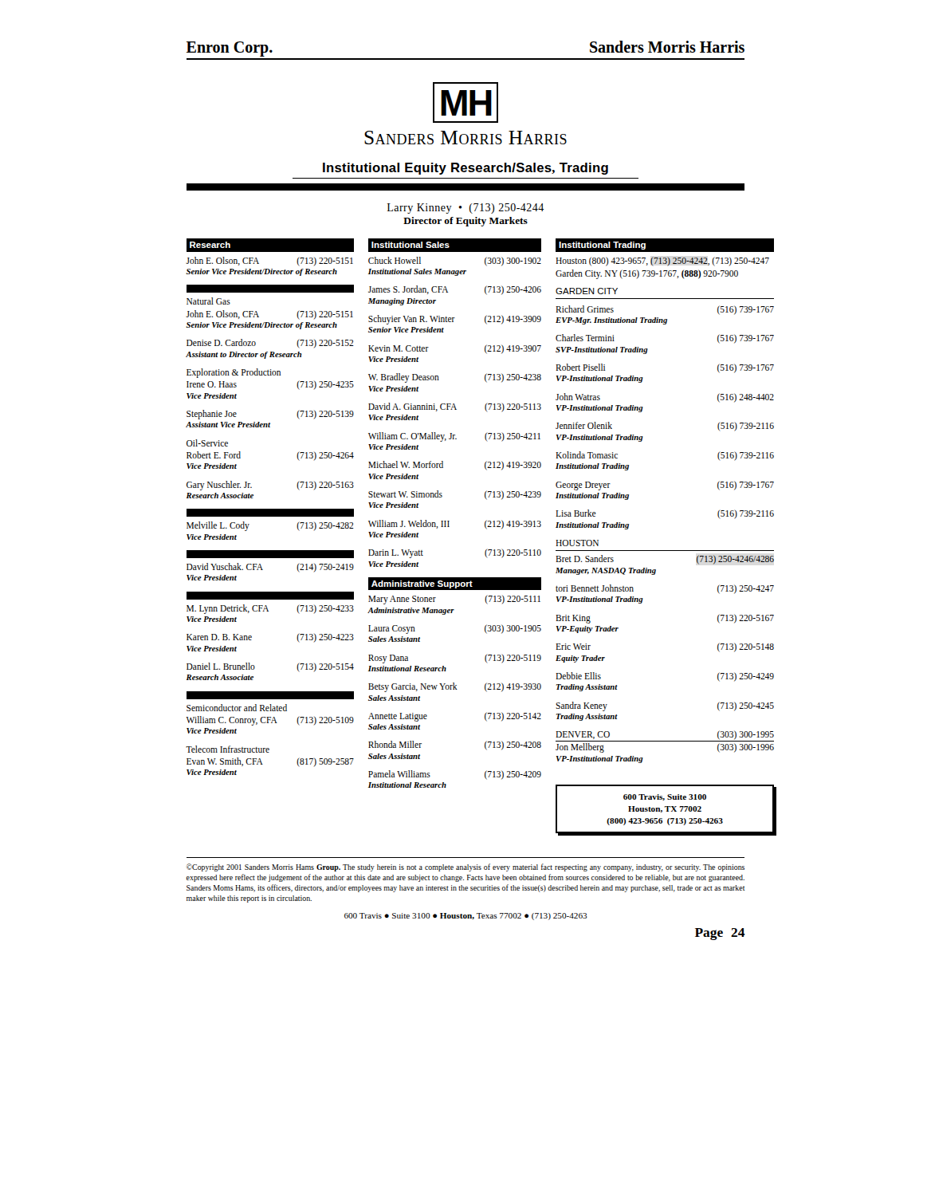Enron Corp.
Sanders Morris Harris
MH
Sanders Morris Harris
Institutional Equity Research/Sales, Trading
Larry Kinney • (713) 250-4244
Director of Equity Markets
Research
John E. Olson, CFA(713) 220-5151
Senior Vice President/Director of Research
Natural Gas
John E. Olson, CFA(713) 220-5151
Senior Vice President/Director of Research
Denise D. Cardozo(713) 220-5152
Assistant to Director of Research
Exploration & Production
Irene O. Haas(713) 250-4235
Vice President
Stephanie Joe(713) 220-5139
Assistant Vice President
Oil-Service
Robert E. Ford(713) 250-4264
Vice President
Gary Nuschler. Jr.(713) 220-5163
Research Associate
Melville L. Cody(713) 250-4282
Vice President
David Yuschak. CFA(214) 750-2419
Vice President
M. Lynn Detrick, CFA(713) 250-4233
Vice President
Karen D. B. Kane(713) 250-4223
Vice President
Daniel L. Brunello(713) 220-5154
Research Associate
Semiconductor and Related
William C. Conroy, CFA(713) 220-5109
Vice President
Telecom Infrastructure
Evan W. Smith, CFA(817) 509-2587
Vice President
Institutional Sales
Chuck Howell(303) 300-1902
Institutional Sales Manager
James S. Jordan, CFA(713) 250-4206
Managing Director
Schuyier Van R. Winter(212) 419-3909
Senior Vice President
Kevin M. Cotter(212) 419-3907
Vice President
W. Bradley Deason(713) 250-4238
Vice President
David A. Giannini, CFA(713) 220-5113
Vice President
William C. O'Malley, Jr.(713) 250-4211
Vice President
Michael W. Morford(212) 419-3920
Vice President
Stewart W. Simonds(713) 250-4239
Vice President
William J. Weldon, III(212) 419-3913
Vice President
Darin L. Wyatt(713) 220-5110
Vice President
Administrative Support
Mary Anne Stoner(713) 220-5111
Administrative Manager
Laura Cosyn(303) 300-1905
Sales Assistant
Rosy Dana(713) 220-5119
Institutional Research
Betsy Garcia, New York(212) 419-3930
Sales Assistant
Annette Latigue(713) 220-5142
Sales Assistant
Rhonda Miller(713) 250-4208
Sales Assistant
Pamela Williams(713) 250-4209
Institutional Research
Institutional Trading
Houston (800) 423-9657, (713) 250-4242, (713) 250-4247
Garden City. NY (516) 739-1767, (888) 920-7900
GARDEN CITY
Richard Grimes(516) 739-1767
EVP-Mgr. Institutional Trading
Charles Termini(516) 739-1767
SVP-Institutional Trading
Robert Piselli(516) 739-1767
VP-Institutional Trading
John Watras(516) 248-4402
VP-Institutional Trading
Jennifer Olenik(516) 739-2116
VP-Institutional Trading
Kolinda Tomasic(516) 739-2116
Institutional Trading
George Dreyer(516) 739-1767
Institutional Trading
Lisa Burke(516) 739-2116
Institutional Trading
HOUSTON
Bret D. Sanders(713) 250-4246/4286
Manager, NASDAQ Trading
tori Bennett Johnston(713) 250-4247
VP-Institutional Trading
Brit King(713) 220-5167
VP-Equity Trader
Eric Weir(713) 220-5148
Equity Trader
Debbie Ellis(713) 250-4249
Trading Assistant
Sandra Keney(713) 250-4245
Trading Assistant
DENVER, CO(303) 300-1995
Jon Mellberg(303) 300-1996
VP-Institutional Trading
600 Travis, Suite 3100
Houston, TX 77002
(800) 423-9656 (713) 250-4263
©Copyright 2001 Sanders Morris Hams Group. The study herein is not a complete analysis of every material fact respecting any company, industry, or security. The opinions expressed here reflect the judgement of the author at this date and are subject to change. Facts have been obtained from sources considered to be reliable, but are not guaranteed. Sanders Moms Hams, its officers, directors, and/or employees may have an interest in the securities of the issue(s) described herein and may purchase, sell, trade or act as market maker while this report is in circulation.
600 Travis ● Suite 3100 ● Houston, Texas 77002 ● (713) 250-4263
Page24